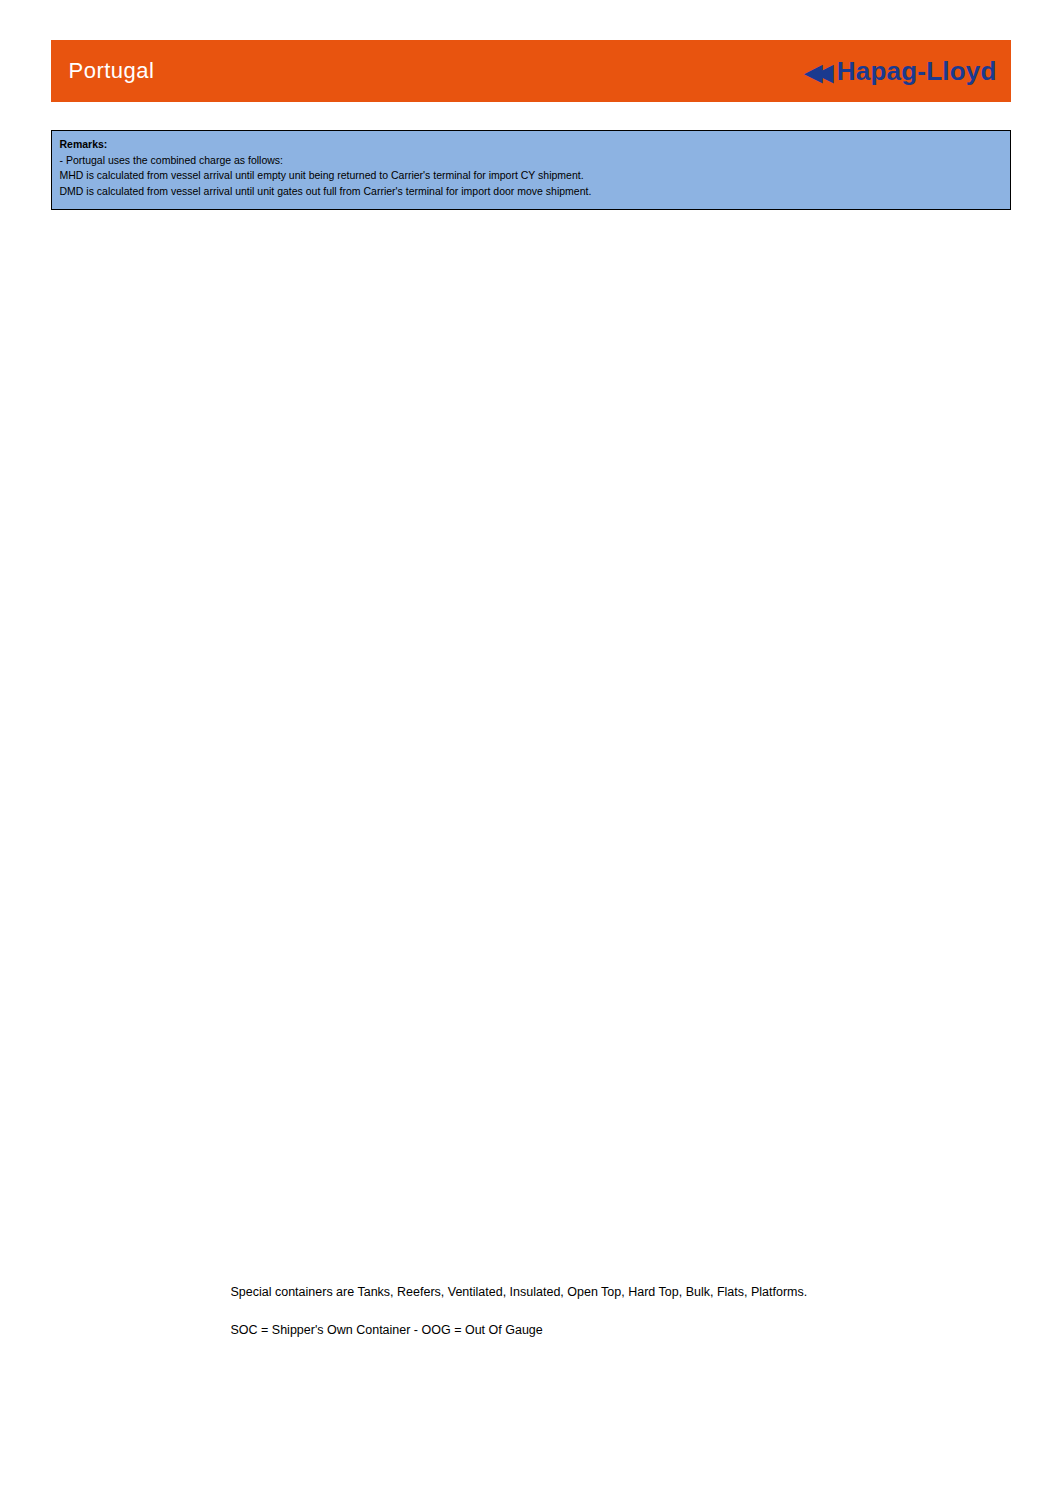Portugal
◂◂ Hapag-Lloyd
Remarks:
- Portugal uses the combined charge as follows:
MHD is calculated from vessel arrival until empty unit being returned to Carrier's terminal for import CY shipment.
DMD is calculated from vessel arrival until unit gates out full from Carrier's terminal for import door move shipment.
Special containers are Tanks, Reefers, Ventilated, Insulated, Open Top, Hard Top, Bulk, Flats, Platforms.
SOC = Shipper's Own Container - OOG = Out Of Gauge